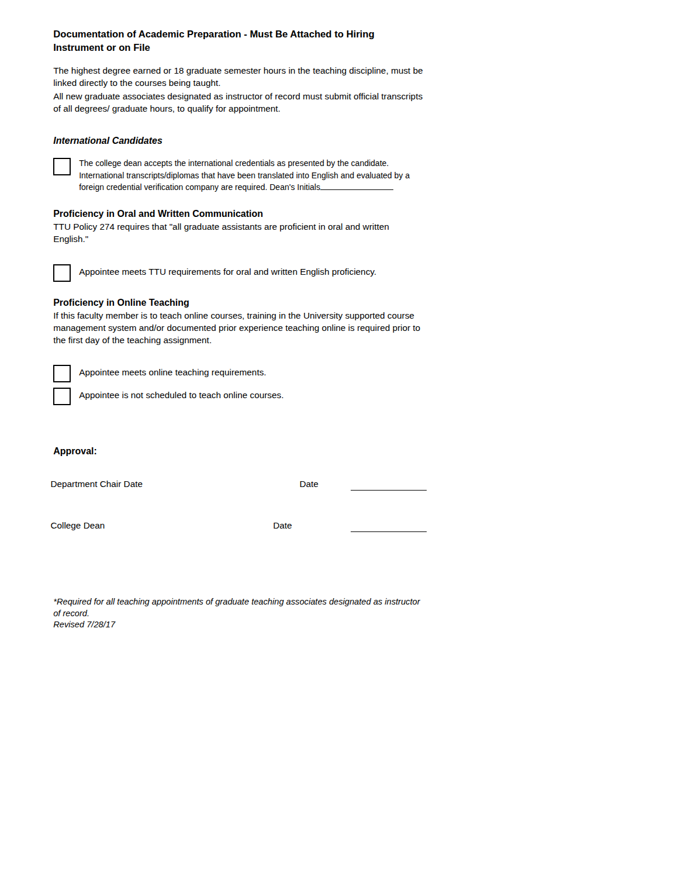Documentation of Academic Preparation - Must Be Attached to Hiring Instrument or on File
The highest degree earned or 18 graduate semester hours in the teaching discipline, must be linked directly to the courses being taught.
All new graduate associates designated as instructor of record must submit official transcripts of all degrees/ graduate hours, to qualify for appointment.
International Candidates
The college dean accepts the international credentials as presented by the candidate. International transcripts/diplomas that have been translated into English and evaluated by a foreign credential verification company are required. Dean's Initials
Proficiency in Oral and Written Communication
TTU Policy 274 requires that "all graduate assistants are proficient in oral and written English."
Appointee meets TTU requirements for oral and written English proficiency.
Proficiency in Online Teaching
If this faculty member is to teach online courses, training in the University supported course management system and/or documented prior experience teaching online is required prior to the first day of the teaching assignment.
Appointee meets online teaching requirements.
Appointee is not scheduled to teach online courses.
Approval:
| Department Chair Date | | Date | |
| College Dean | | Date | |
*Required for all teaching appointments of graduate teaching associates designated as instructor of record.
Revised 7/28/17